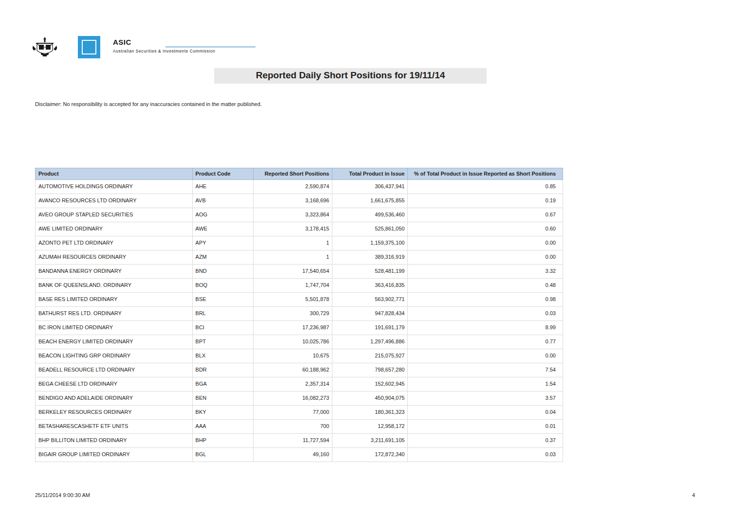ASIC
Australian Securities & Investments Commission
Reported Daily Short Positions for 19/11/14
Disclaimer: No responsibility is accepted for any inaccuracies contained in the matter published.
| Product | Product Code | Reported Short Positions | Total Product in Issue | % of Total Product in Issue Reported as Short Positions |
| --- | --- | --- | --- | --- |
| AUTOMOTIVE HOLDINGS ORDINARY | AHE | 2,590,874 | 306,437,941 | 0.85 |
| AVANCO RESOURCES LTD ORDINARY | AVB | 3,168,696 | 1,661,675,855 | 0.19 |
| AVEO GROUP STAPLED SECURITIES | AOG | 3,323,864 | 499,536,460 | 0.67 |
| AWE LIMITED ORDINARY | AWE | 3,178,415 | 525,861,050 | 0.60 |
| AZONTO PET LTD ORDINARY | APY | 1 | 1,159,375,100 | 0.00 |
| AZUMAH RESOURCES ORDINARY | AZM | 1 | 389,316,919 | 0.00 |
| BANDANNA ENERGY ORDINARY | BND | 17,540,654 | 528,481,199 | 3.32 |
| BANK OF QUEENSLAND. ORDINARY | BOQ | 1,747,704 | 363,416,835 | 0.48 |
| BASE RES LIMITED ORDINARY | BSE | 5,501,878 | 563,902,771 | 0.98 |
| BATHURST RES LTD. ORDINARY | BRL | 300,729 | 947,828,434 | 0.03 |
| BC IRON LIMITED ORDINARY | BCI | 17,236,987 | 191,691,179 | 8.99 |
| BEACH ENERGY LIMITED ORDINARY | BPT | 10,025,786 | 1,297,496,886 | 0.77 |
| BEACON LIGHTING GRP ORDINARY | BLX | 10,675 | 215,075,927 | 0.00 |
| BEADELL RESOURCE LTD ORDINARY | BDR | 60,188,962 | 798,657,280 | 7.54 |
| BEGA CHEESE LTD ORDINARY | BGA | 2,357,314 | 152,602,945 | 1.54 |
| BENDIGO AND ADELAIDE ORDINARY | BEN | 16,082,273 | 450,904,075 | 3.57 |
| BERKELEY RESOURCES ORDINARY | BKY | 77,000 | 180,361,323 | 0.04 |
| BETASHARESCASHETF ETF UNITS | AAA | 700 | 12,958,172 | 0.01 |
| BHP BILLITON LIMITED ORDINARY | BHP | 11,727,594 | 3,211,691,105 | 0.37 |
| BIGAIR GROUP LIMITED ORDINARY | BGL | 49,160 | 172,872,340 | 0.03 |
25/11/2014 9:00:30 AM
4